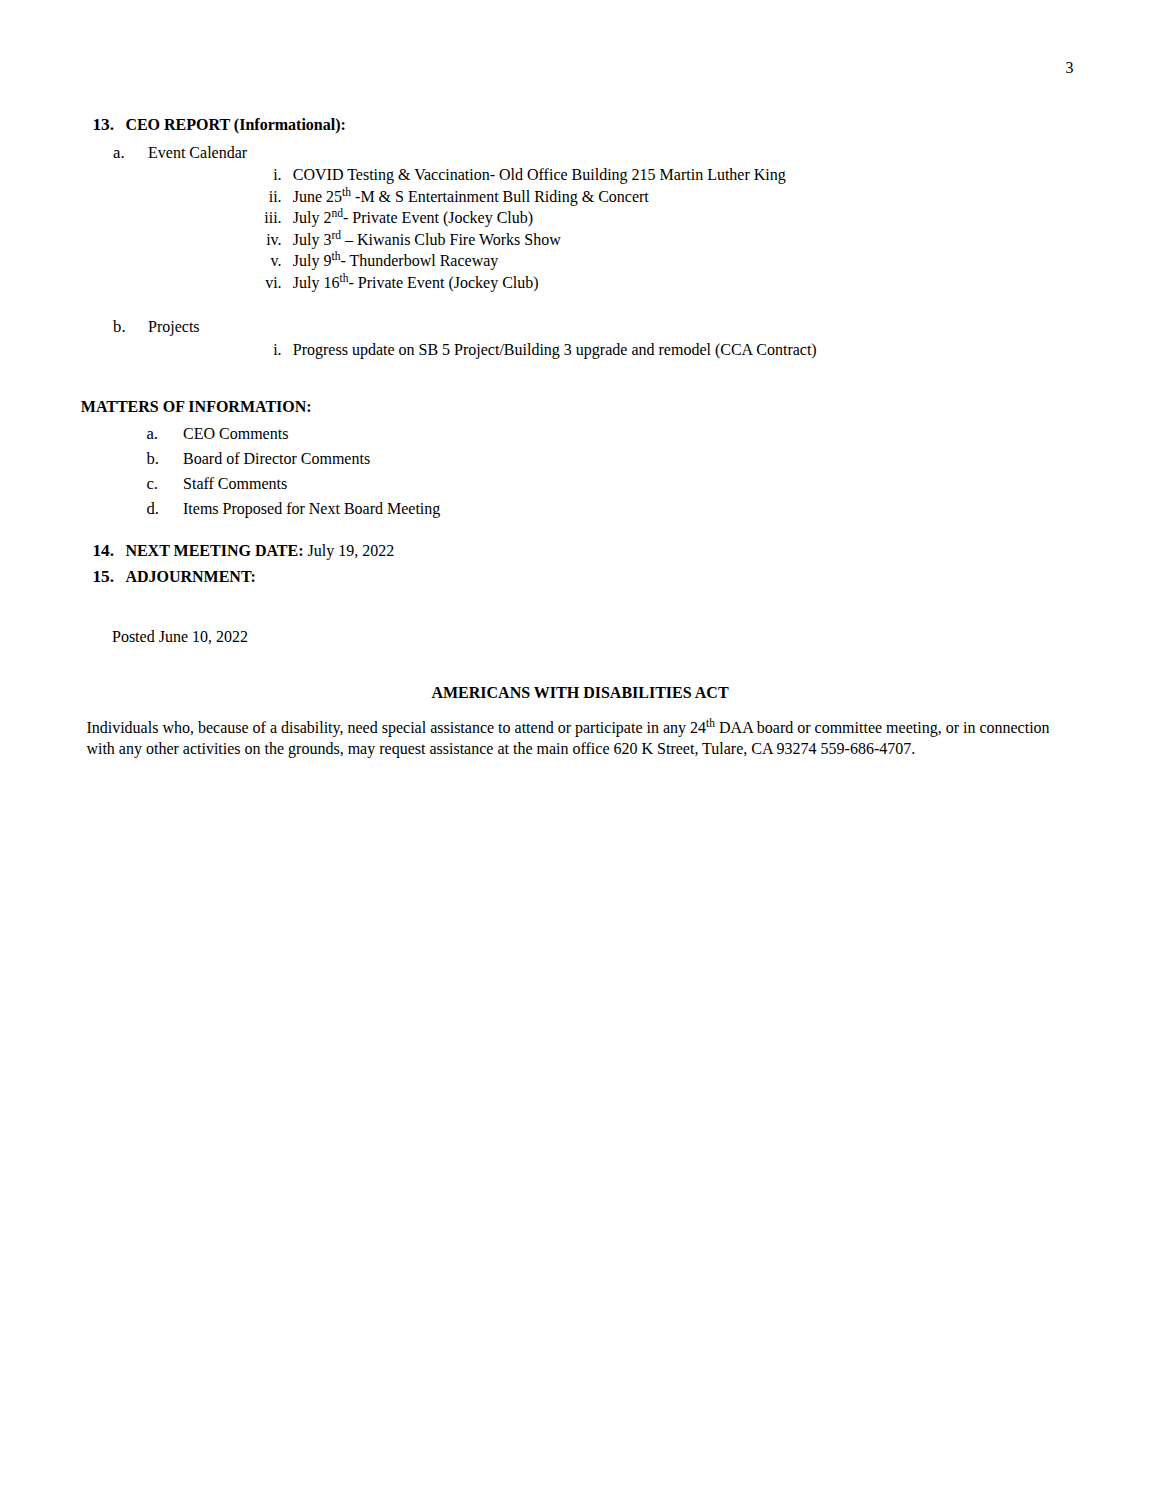3
13. CEO REPORT (Informational):
a. Event Calendar
i. COVID Testing & Vaccination- Old Office Building 215 Martin Luther King
ii. June 25th -M & S Entertainment Bull Riding & Concert
iii. July 2nd- Private Event (Jockey Club)
iv. July 3rd – Kiwanis Club Fire Works Show
v. July 9th- Thunderbowl Raceway
vi. July 16th- Private Event (Jockey Club)
b. Projects
i. Progress update on SB 5 Project/Building 3 upgrade and remodel (CCA Contract)
MATTERS OF INFORMATION:
a. CEO Comments
b. Board of Director Comments
c. Staff Comments
d. Items Proposed for Next Board Meeting
14. NEXT MEETING DATE: July 19, 2022
15. ADJOURNMENT:
Posted June 10, 2022
AMERICANS WITH DISABILITIES ACT
Individuals who, because of a disability, need special assistance to attend or participate in any 24th DAA board or committee meeting, or in connection with any other activities on the grounds, may request assistance at the main office 620 K Street, Tulare, CA 93274 559-686-4707.